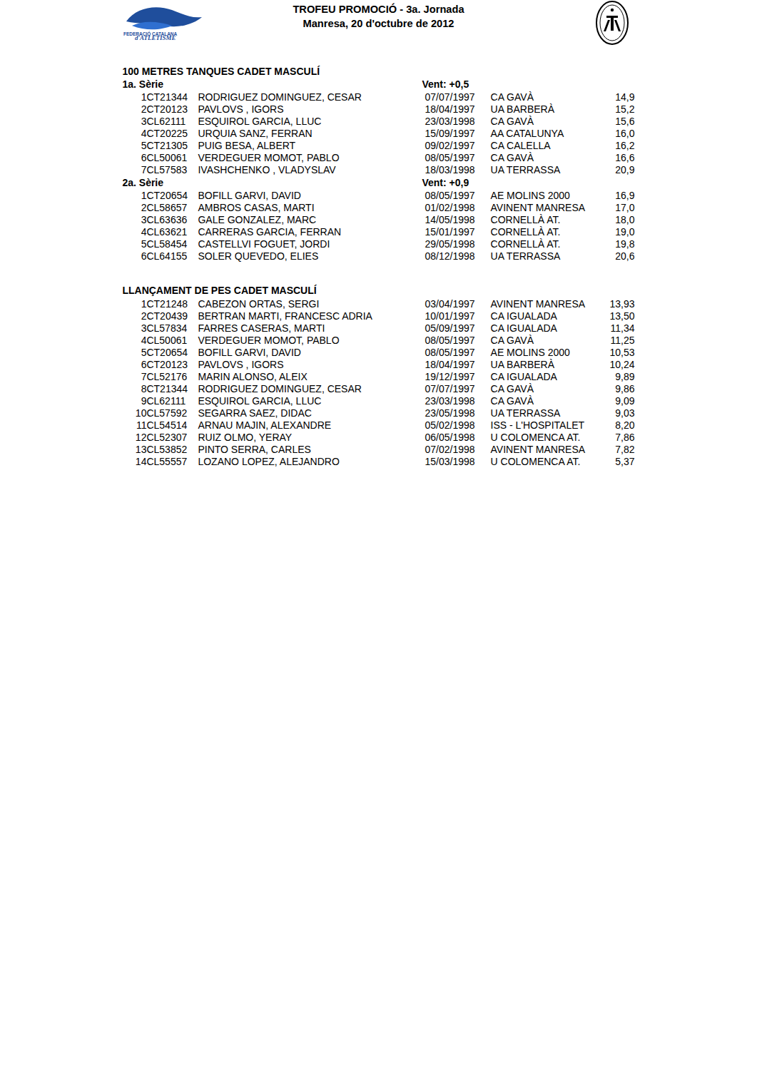FEDERACIÓ CATALANA d'ATLETISME
TROFEU PROMOCIÓ - 3a. Jornada
Manresa, 20 d'octubre de 2012
100 METRES TANQUES CADET MASCULÍ
1a. Sèrie Vent: +0,5
| 1 | CT21344 | RODRIGUEZ DOMINGUEZ, CESAR | 07/07/1997 | CA GAVÀ | 14,9 |
| 2 | CT20123 | PAVLOVS , IGORS | 18/04/1997 | UA BARBERÀ | 15,2 |
| 3 | CL62111 | ESQUIROL GARCIA, LLUC | 23/03/1998 | CA GAVÀ | 15,6 |
| 4 | CT20225 | URQUIA SANZ, FERRAN | 15/09/1997 | AA CATALUNYA | 16,0 |
| 5 | CT21305 | PUIG BESA, ALBERT | 09/02/1997 | CA CALELLA | 16,2 |
| 6 | CL50061 | VERDEGUER MOMOT, PABLO | 08/05/1997 | CA GAVÀ | 16,6 |
| 7 | CL57583 | IVASHCHENKO , VLADYSLAV | 18/03/1998 | UA TERRASSA | 20,9 |
2a. Sèrie Vent: +0,9
| 1 | CT20654 | BOFILL GARVI, DAVID | 08/05/1997 | AE MOLINS 2000 | 16,9 |
| 2 | CL58657 | AMBROS CASAS, MARTI | 01/02/1998 | AVINENT MANRESA | 17,0 |
| 3 | CL63636 | GALE GONZALEZ, MARC | 14/05/1998 | CORNELLÀ AT. | 18,0 |
| 4 | CL63621 | CARRERAS GARCIA, FERRAN | 15/01/1997 | CORNELLÀ AT. | 19,0 |
| 5 | CL58454 | CASTELLVI FOGUET, JORDI | 29/05/1998 | CORNELLÀ AT. | 19,8 |
| 6 | CL64155 | SOLER QUEVEDO, ELIES | 08/12/1998 | UA TERRASSA | 20,6 |
LLANÇAMENT DE PES CADET MASCULÍ
| 1 | CT21248 | CABEZON ORTAS, SERGI | 03/04/1997 | AVINENT MANRESA | 13,93 |
| 2 | CT20439 | BERTRAN MARTI, FRANCESC ADRIA | 10/01/1997 | CA IGUALADA | 13,50 |
| 3 | CL57834 | FARRES CASERAS, MARTI | 05/09/1997 | CA IGUALADA | 11,34 |
| 4 | CL50061 | VERDEGUER MOMOT, PABLO | 08/05/1997 | CA GAVÀ | 11,25 |
| 5 | CT20654 | BOFILL GARVI, DAVID | 08/05/1997 | AE MOLINS 2000 | 10,53 |
| 6 | CT20123 | PAVLOVS , IGORS | 18/04/1997 | UA BARBERÀ | 10,24 |
| 7 | CL52176 | MARIN ALONSO, ALEIX | 19/12/1997 | CA IGUALADA | 9,89 |
| 8 | CT21344 | RODRIGUEZ DOMINGUEZ, CESAR | 07/07/1997 | CA GAVÀ | 9,86 |
| 9 | CL62111 | ESQUIROL GARCIA, LLUC | 23/03/1998 | CA GAVÀ | 9,09 |
| 10 | CL57592 | SEGARRA SAEZ, DIDAC | 23/05/1998 | UA TERRASSA | 9,03 |
| 11 | CL54514 | ARNAU MAJIN, ALEXANDRE | 05/02/1998 | ISS - L'HOSPITALET | 8,20 |
| 12 | CL52307 | RUIZ OLMO, YERAY | 06/05/1998 | U COLOMENCA AT. | 7,86 |
| 13 | CL53852 | PINTO SERRA, CARLES | 07/02/1998 | AVINENT MANRESA | 7,82 |
| 14 | CL55557 | LOZANO LOPEZ, ALEJANDRO | 15/03/1998 | U COLOMENCA AT. | 5,37 |